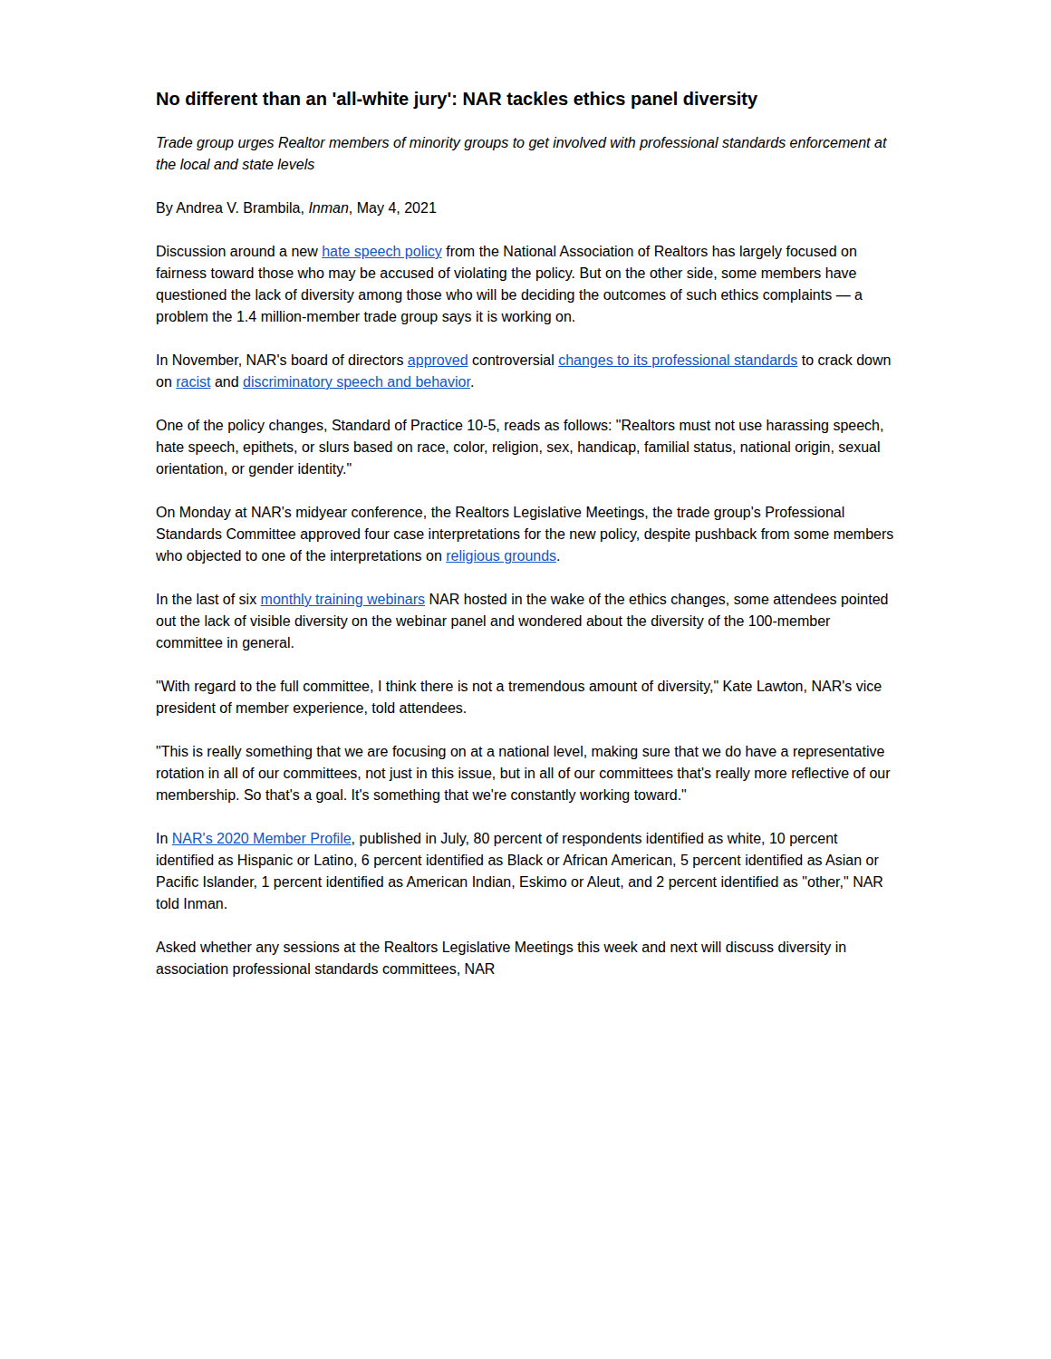No different than an 'all-white jury': NAR tackles ethics panel diversity
Trade group urges Realtor members of minority groups to get involved with professional standards enforcement at the local and state levels
By Andrea V. Brambila, Inman, May 4, 2021
Discussion around a new hate speech policy from the National Association of Realtors has largely focused on fairness toward those who may be accused of violating the policy. But on the other side, some members have questioned the lack of diversity among those who will be deciding the outcomes of such ethics complaints — a problem the 1.4 million-member trade group says it is working on.
In November, NAR's board of directors approved controversial changes to its professional standards to crack down on racist and discriminatory speech and behavior.
One of the policy changes, Standard of Practice 10-5, reads as follows: "Realtors must not use harassing speech, hate speech, epithets, or slurs based on race, color, religion, sex, handicap, familial status, national origin, sexual orientation, or gender identity."
On Monday at NAR's midyear conference, the Realtors Legislative Meetings, the trade group's Professional Standards Committee approved four case interpretations for the new policy, despite pushback from some members who objected to one of the interpretations on religious grounds.
In the last of six monthly training webinars NAR hosted in the wake of the ethics changes, some attendees pointed out the lack of visible diversity on the webinar panel and wondered about the diversity of the 100-member committee in general.
"With regard to the full committee, I think there is not a tremendous amount of diversity," Kate Lawton, NAR's vice president of member experience, told attendees.
"This is really something that we are focusing on at a national level, making sure that we do have a representative rotation in all of our committees, not just in this issue, but in all of our committees that's really more reflective of our membership. So that's a goal. It's something that we're constantly working toward."
In NAR's 2020 Member Profile, published in July, 80 percent of respondents identified as white, 10 percent identified as Hispanic or Latino, 6 percent identified as Black or African American, 5 percent identified as Asian or Pacific Islander, 1 percent identified as American Indian, Eskimo or Aleut, and 2 percent identified as "other," NAR told Inman.
Asked whether any sessions at the Realtors Legislative Meetings this week and next will discuss diversity in association professional standards committees, NAR